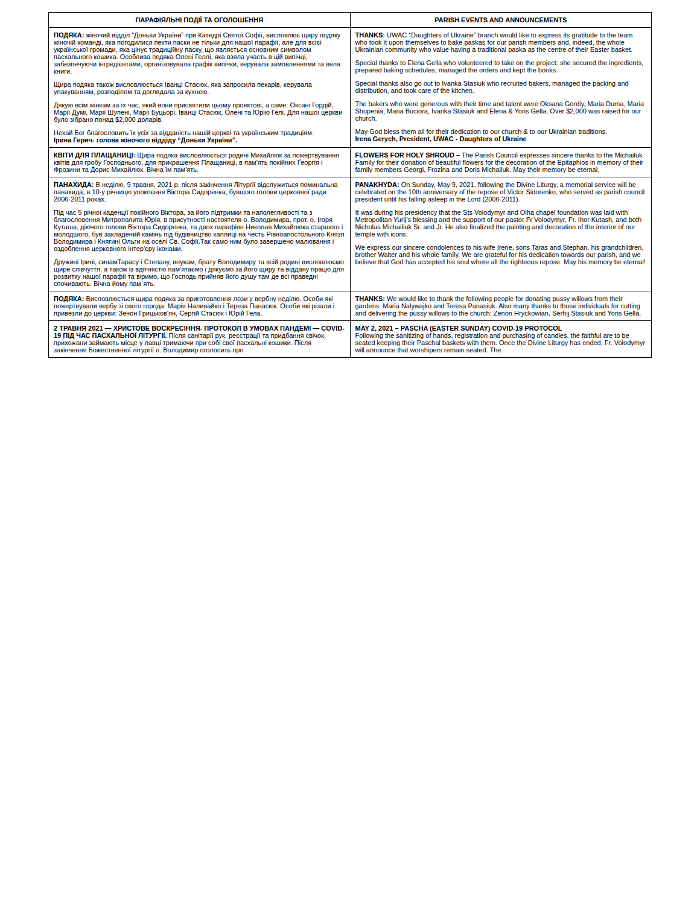| ПАРАФІЯЛЬНІ ПОДІЇ ТА ОГОЛОШЕННЯ | PARISH EVENTS AND ANNOUNCEMENTS |
| --- | --- |
| ПОДЯКА: жіночий відділ “Доньки України” при Катедрі Святої Софії, висловлює щиру подяку жіночій команді, яка погодилися пекти паски не тільки для нашої парафії, але для всієї української громади, яка цінує традиційну паску, що являється основним символом пасхального кошика. Особлива подяка Олені Геллі, яка взяла участь в цій випічці, забезпечуючи інгредієнтами, організовувала графік випічки, керувала замовленнями та вела книги. Щира подяка також висловлюється Іванці Стасюк, яка запросила пекарів, керувала упакуванням, розподілом та доглядала за кухнею. Дякую всім жінкам за їх час, який вони присвятили цьому проектові, а саме: Оксані Гордій, Марії Думі, Марії Шупені, Марії Буцьорі, Іванці Стасюк, Олені та Юрію Гелі. Для нашої церкви було зібрано понад $2,000 доларів. Нехай Бог благословить їх усіх за відданість нашій церкві та українським традиціям. Ірина Герич- голова жіночого віддіду “Доньки України”. | THANKS: UWAC “Daughters of Ukraine” branch would like to express its gratitude to the team who took it upon themselves to bake paskas for our parish members and, indeed, the whole Ukrainian community who value having a traditional paska as the centre of their Easter basket. Special thanks to Elena Gella who volunteered to take on the project: she secured the ingredients, prepared baking schedules, managed the orders and kept the books. Special thanks also go out to Ivanka Stasiuk who recruited bakers, managed the packing and distribution, and took care of the kitchen. The bakers who were generous with their time and talent were Oksana Gordiy, Maria Duma, Maria Shupenia, Maria Buciora, Ivanka Stasiuk and Elena & Yoris Gella. Over $2,000 was raised for our church. May God bless them all for their dedication to our church & to our Ukrainian traditions. Irena Gerych, President, UWAC - Daughters of Ukraine |
| КВІТИ ДЛЯ ПЛАЩАНИЦІ: Щира подяка висловлюється родині Михайлюк за пожертвування квітів для гробу Господнього, для прикрашення Плащаниці, в пам'ять покійних Ґеоргія і Фрозини та Дорис Михайлюк. Вічна їм пам'ять. | FLOWERS FOR HOLY SHROUD – The Parish Council expresses sincere thanks to the Michailuk Family for their donation of beautiful flowers for the decoration of the Epitaphios in memory of their family members Georgi, Frozina and Doris Michailuk. May their memory be eternal. |
| ПАНАХИДА: В неділю, 9 травня, 2021 р. після закінчення Літургії відслужиться поминальна панахида, в 10-у річницю упокоєння Віктора Сидоренка, бувшого голови церковної ради 2006-2011 роках. Під час 5 річної каденції покійного Віктора, за його підтримки та наполегливості та з благословення Митрополита Юрія, в присутності настоятеля о. Володимира, прот. о. Ігоря Куташа, діючого голови Віктора Сидоренка, та двох парафіян Николая Михайлюка старшого і молодшого, був закладений камінь під будівництво каплиці на честь Рівноапостольного Князя Володимира і Княгині Ольги на оселі Св. Софії.Так само ним було завершено малювання і оздоблення церковного інтер'єру іконами. Дружині Ірині, синамТарасу і Степану, внукам, брату Володимиру та всій родині висловлюємо щире співчуття, а також із вдячністю пам'ятаємо і дякуємо за його щиру та віддану працю для розвитку нашої парафії та віримо, що Господь прийняв його душу там де всі праведні спочивають. Вічна йому пам`ять. | PANAKHYDA: On Sunday, May 9, 2021, following the Divine Liturgy, a memorial service will be celebrated on the 10th anniversary of the repose of Victor Sidorenko, who served as parish council president until his falling asleep in the Lord (2006-2011). It was during his presidency that the Sts Volodymyr and Olha chapel foundation was laid with Metropolitan Yurij's blessing and the support of our pastor Fr Volodymyr, Fr. Ihor Kutash, and both Nicholas Michailiuk Sr. and Jr. He also finalized the painting and decoration of the interior of our temple with icons. We express our sincere condolences to his wife Irene, sons Taras and Stephan, his grandchildren, brother Walter and his whole family. We are grateful for his dedication towards our parish, and we believe that God has accepted his soul where all the righteous repose. May his memory be eternal! |
| ПОДЯКА: Висловлюється щира подяка за приготовлення лози у вербну неділю. Особи які пожертвували вербу зі свого города: Марія Наливайко і Тереза Панасюк. Особи які різали і привезли до церкви: Зенон Грицьков'ян, Сергій Стасюк і Юрій Гела. | THANKS: We would like to thank the following people for donating pussy willows from their gardens: Maria Nalywajko and Teresa Panasiuk. Also many thanks to those individuals for cutting and delivering the pussy willows to the church: Zenon Hryckowian, Serhij Stasiuk and Yoris Gella. |
| 2 ТРАВНЯ 2021 — ХРИСТОВЕ ВОСКРЕСІННЯ- ПРОТОКОЛ В УМОВАХ ПАНДЕМІ — COVID-19 ПІД ЧАС ПАСХАЛЬНОЇ ЛІТУРГІЇ. Після санітарії рук, реєстрації та придбання свічок, прихожани займають місце у лавці тримаючи при собі свої пасхальні кошики. Після закінчення Божественної літургії о. Володимир оголосить про | MAY 2, 2021 – PASCHA (EASTER SUNDAY) COVID-19 PROTOCOL Following the sanitizing of hands, registration and purchasing of candles, the faithful are to be seated keeping their Paschal baskets with them. Once the Divine Liturgy has ended, Fr. Volodymyr will announce that worshipers remain seated. The |